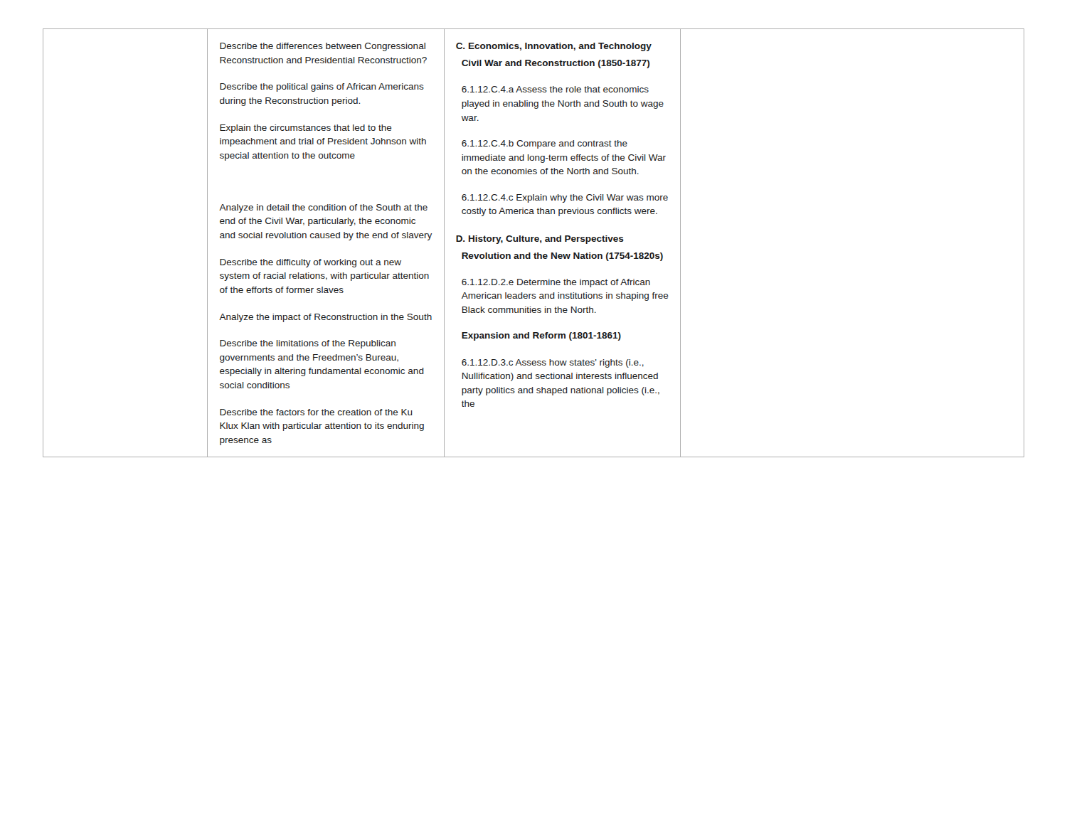| | Describe the differences between Congressional Reconstruction and Presidential Reconstruction? Describe the political gains of African Americans during the Reconstruction period. Explain the circumstances that led to the impeachment and trial of President Johnson with special attention to the outcome Analyze in detail the condition of the South at the end of the Civil War, particularly, the economic and social revolution caused by the end of slavery Describe the difficulty of working out a new system of racial relations, with particular attention of the efforts of former slaves Analyze the impact of Reconstruction in the South Describe the limitations of the Republican governments and the Freedmen’s Bureau, especially in altering fundamental economic and social conditions Describe the factors for the creation of the Ku Klux Klan with particular attention to its enduring presence as | C. Economics, Innovation, and Technology Civil War and Reconstruction (1850-1877) 6.1.12.C.4.a Assess the role that economics played in enabling the North and South to wage war. 6.1.12.C.4.b Compare and contrast the immediate and long-term effects of the Civil War on the economies of the North and South. 6.1.12.C.4.c Explain why the Civil War was more costly to America than previous conflicts were. D. History, Culture, and Perspectives Revolution and the New Nation (1754-1820s) 6.1.12.D.2.e Determine the impact of African American leaders and institutions in shaping free Black communities in the North. Expansion and Reform (1801-1861) 6.1.12.D.3.c Assess how states' rights (i.e., Nullification) and sectional interests influenced party politics and shaped national policies (i.e., the | |